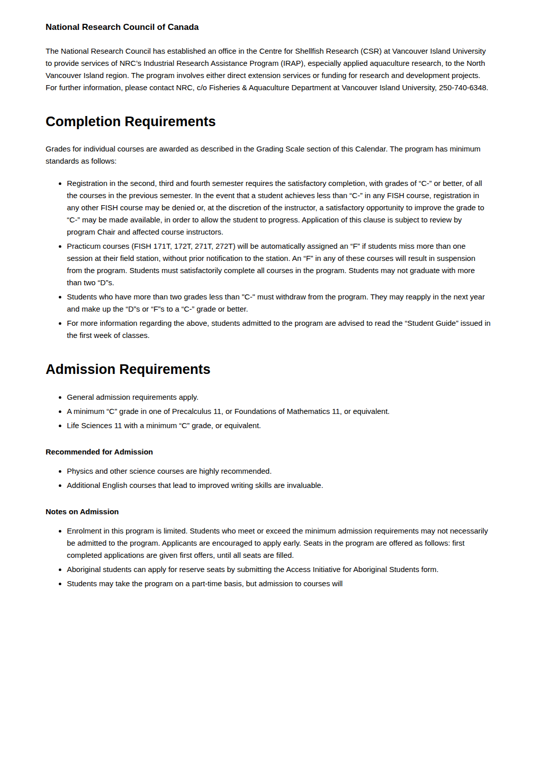National Research Council of Canada
The National Research Council has established an office in the Centre for Shellfish Research (CSR) at Vancouver Island University to provide services of NRC’s Industrial Research Assistance Program (IRAP), especially applied aquaculture research, to the North Vancouver Island region. The program involves either direct extension services or funding for research and development projects. For further information, please contact NRC, c/o Fisheries & Aquaculture Department at Vancouver Island University, 250-740-6348.
Completion Requirements
Grades for individual courses are awarded as described in the Grading Scale section of this Calendar. The program has minimum standards as follows:
Registration in the second, third and fourth semester requires the satisfactory completion, with grades of “C-” or better, of all the courses in the previous semester. In the event that a student achieves less than “C-” in any FISH course, registration in any other FISH course may be denied or, at the discretion of the instructor, a satisfactory opportunity to improve the grade to “C-” may be made available, in order to allow the student to progress. Application of this clause is subject to review by program Chair and affected course instructors.
Practicum courses (FISH 171T, 172T, 271T, 272T) will be automatically assigned an “F” if students miss more than one session at their field station, without prior notification to the station. An “F” in any of these courses will result in suspension from the program. Students must satisfactorily complete all courses in the program. Students may not graduate with more than two “D”s.
Students who have more than two grades less than "C-" must withdraw from the program. They may reapply in the next year and make up the “D”s or “F”s to a “C-” grade or better.
For more information regarding the above, students admitted to the program are advised to read the “Student Guide” issued in the first week of classes.
Admission Requirements
General admission requirements apply.
A minimum “C” grade in one of Precalculus 11, or Foundations of Mathematics 11, or equivalent.
Life Sciences 11 with a minimum “C” grade, or equivalent.
Recommended for Admission
Physics and other science courses are highly recommended.
Additional English courses that lead to improved writing skills are invaluable.
Notes on Admission
Enrolment in this program is limited. Students who meet or exceed the minimum admission requirements may not necessarily be admitted to the program. Applicants are encouraged to apply early. Seats in the program are offered as follows: first completed applications are given first offers, until all seats are filled.
Aboriginal students can apply for reserve seats by submitting the Access Initiative for Aboriginal Students form.
Students may take the program on a part-time basis, but admission to courses will